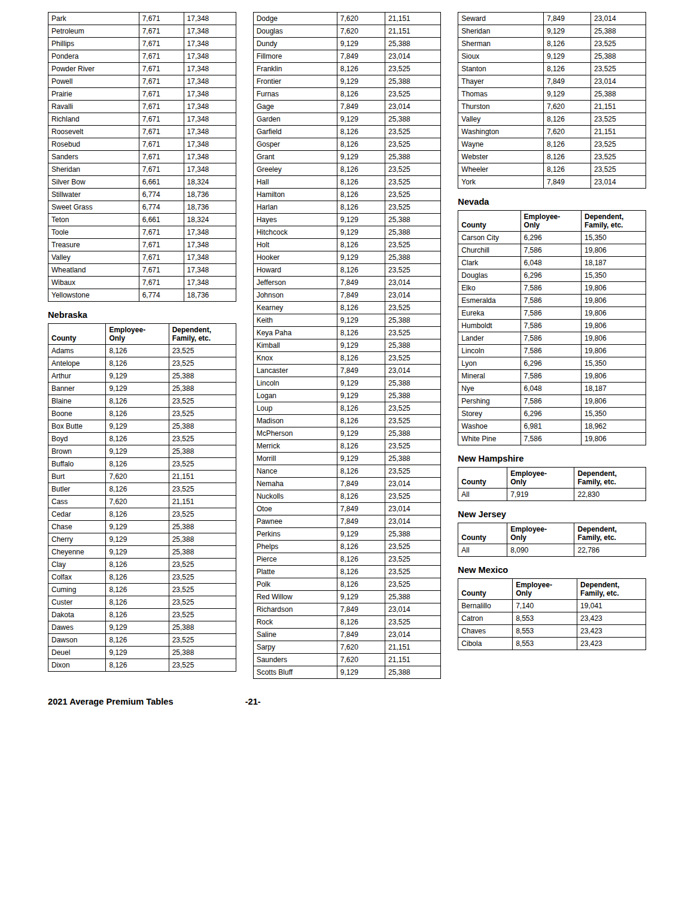| Park | 7,671 | 17,348 |
| Petroleum | 7,671 | 17,348 |
| Phillips | 7,671 | 17,348 |
| Pondera | 7,671 | 17,348 |
| Powder River | 7,671 | 17,348 |
| Powell | 7,671 | 17,348 |
| Prairie | 7,671 | 17,348 |
| Ravalli | 7,671 | 17,348 |
| Richland | 7,671 | 17,348 |
| Roosevelt | 7,671 | 17,348 |
| Rosebud | 7,671 | 17,348 |
| Sanders | 7,671 | 17,348 |
| Sheridan | 7,671 | 17,348 |
| Silver Bow | 6,661 | 18,324 |
| Stillwater | 6,774 | 18,736 |
| Sweet Grass | 6,774 | 18,736 |
| Teton | 6,661 | 18,324 |
| Toole | 7,671 | 17,348 |
| Treasure | 7,671 | 17,348 |
| Valley | 7,671 | 17,348 |
| Wheatland | 7,671 | 17,348 |
| Wibaux | 7,671 | 17,348 |
| Yellowstone | 6,774 | 18,736 |
Nebraska
| County | Employee- Only | Dependent, Family, etc. |
| --- | --- | --- |
| Adams | 8,126 | 23,525 |
| Antelope | 8,126 | 23,525 |
| Arthur | 9,129 | 25,388 |
| Banner | 9,129 | 25,388 |
| Blaine | 8,126 | 23,525 |
| Boone | 8,126 | 23,525 |
| Box Butte | 9,129 | 25,388 |
| Boyd | 8,126 | 23,525 |
| Brown | 9,129 | 25,388 |
| Buffalo | 8,126 | 23,525 |
| Burt | 7,620 | 21,151 |
| Butler | 8,126 | 23,525 |
| Cass | 7,620 | 21,151 |
| Cedar | 8,126 | 23,525 |
| Chase | 9,129 | 25,388 |
| Cherry | 9,129 | 25,388 |
| Cheyenne | 9,129 | 25,388 |
| Clay | 8,126 | 23,525 |
| Colfax | 8,126 | 23,525 |
| Cuming | 8,126 | 23,525 |
| Custer | 8,126 | 23,525 |
| Dakota | 8,126 | 23,525 |
| Dawes | 9,129 | 25,388 |
| Dawson | 8,126 | 23,525 |
| Deuel | 9,129 | 25,388 |
| Dixon | 8,126 | 23,525 |
| Dodge | 7,620 | 21,151 |
| Douglas | 7,620 | 21,151 |
| Dundy | 9,129 | 25,388 |
| Fillmore | 7,849 | 23,014 |
| Franklin | 8,126 | 23,525 |
| Frontier | 9,129 | 25,388 |
| Furnas | 8,126 | 23,525 |
| Gage | 7,849 | 23,014 |
| Garden | 9,129 | 25,388 |
| Garfield | 8,126 | 23,525 |
| Gosper | 8,126 | 23,525 |
| Grant | 9,129 | 25,388 |
| Greeley | 8,126 | 23,525 |
| Hall | 8,126 | 23,525 |
| Hamilton | 8,126 | 23,525 |
| Harlan | 8,126 | 23,525 |
| Hayes | 9,129 | 25,388 |
| Hitchcock | 9,129 | 25,388 |
| Holt | 8,126 | 23,525 |
| Hooker | 9,129 | 25,388 |
| Howard | 8,126 | 23,525 |
| Jefferson | 7,849 | 23,014 |
| Johnson | 7,849 | 23,014 |
| Kearney | 8,126 | 23,525 |
| Keith | 9,129 | 25,388 |
| Keya Paha | 8,126 | 23,525 |
| Kimball | 9,129 | 25,388 |
| Knox | 8,126 | 23,525 |
| Lancaster | 7,849 | 23,014 |
| Lincoln | 9,129 | 25,388 |
| Logan | 9,129 | 25,388 |
| Loup | 8,126 | 23,525 |
| Madison | 8,126 | 23,525 |
| McPherson | 9,129 | 25,388 |
| Merrick | 8,126 | 23,525 |
| Morrill | 9,129 | 25,388 |
| Nance | 8,126 | 23,525 |
| Nemaha | 7,849 | 23,014 |
| Nuckolls | 8,126 | 23,525 |
| Otoe | 7,849 | 23,014 |
| Pawnee | 7,849 | 23,014 |
| Perkins | 9,129 | 25,388 |
| Phelps | 8,126 | 23,525 |
| Pierce | 8,126 | 23,525 |
| Platte | 8,126 | 23,525 |
| Polk | 8,126 | 23,525 |
| Red Willow | 9,129 | 25,388 |
| Richardson | 7,849 | 23,014 |
| Rock | 8,126 | 23,525 |
| Saline | 7,849 | 23,014 |
| Sarpy | 7,620 | 21,151 |
| Saunders | 7,620 | 21,151 |
| Scotts Bluff | 9,129 | 25,388 |
| Seward | 7,849 | 23,014 |
| Sheridan | 9,129 | 25,388 |
| Sherman | 8,126 | 23,525 |
| Sioux | 9,129 | 25,388 |
| Stanton | 8,126 | 23,525 |
| Thayer | 7,849 | 23,014 |
| Thomas | 9,129 | 25,388 |
| Thurston | 7,620 | 21,151 |
| Valley | 8,126 | 23,525 |
| Washington | 7,620 | 21,151 |
| Wayne | 8,126 | 23,525 |
| Webster | 8,126 | 23,525 |
| Wheeler | 8,126 | 23,525 |
| York | 7,849 | 23,014 |
Nevada
| County | Employee- Only | Dependent, Family, etc. |
| --- | --- | --- |
| Carson City | 6,296 | 15,350 |
| Churchill | 7,586 | 19,806 |
| Clark | 6,048 | 18,187 |
| Douglas | 6,296 | 15,350 |
| Elko | 7,586 | 19,806 |
| Esmeralda | 7,586 | 19,806 |
| Eureka | 7,586 | 19,806 |
| Humboldt | 7,586 | 19,806 |
| Lander | 7,586 | 19,806 |
| Lincoln | 7,586 | 19,806 |
| Lyon | 6,296 | 15,350 |
| Mineral | 7,586 | 19,806 |
| Nye | 6,048 | 18,187 |
| Pershing | 7,586 | 19,806 |
| Storey | 6,296 | 15,350 |
| Washoe | 6,981 | 18,962 |
| White Pine | 7,586 | 19,806 |
New Hampshire
| County | Employee- Only | Dependent, Family, etc. |
| --- | --- | --- |
| All | 7,919 | 22,830 |
New Jersey
| County | Employee- Only | Dependent, Family, etc. |
| --- | --- | --- |
| All | 8,090 | 22,786 |
New Mexico
| County | Employee- Only | Dependent, Family, etc. |
| --- | --- | --- |
| Bernalillo | 7,140 | 19,041 |
| Catron | 8,553 | 23,423 |
| Chaves | 8,553 | 23,423 |
| Cibola | 8,553 | 23,423 |
2021 Average Premium Tables -21-